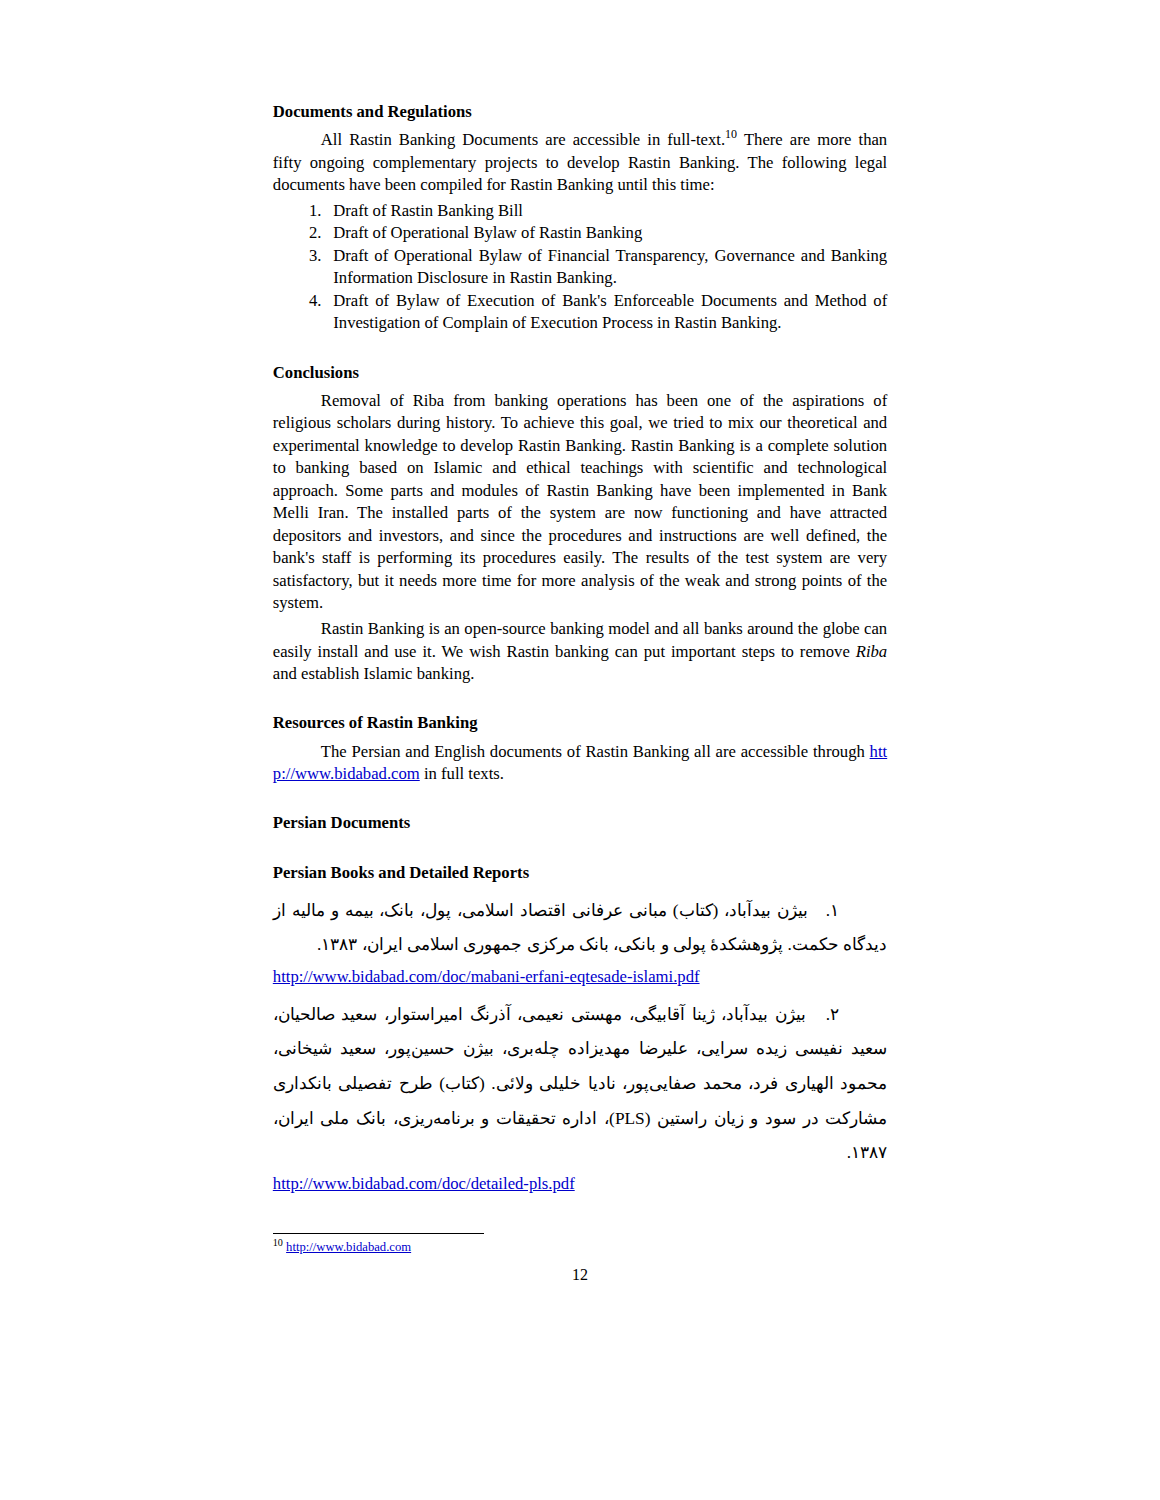Documents and Regulations
All Rastin Banking Documents are accessible in full-text.10 There are more than fifty ongoing complementary projects to develop Rastin Banking. The following legal documents have been compiled for Rastin Banking until this time:
Draft of Rastin Banking Bill
Draft of Operational Bylaw of Rastin Banking
Draft of Operational Bylaw of Financial Transparency, Governance and Banking Information Disclosure in Rastin Banking.
Draft of Bylaw of Execution of Bank's Enforceable Documents and Method of Investigation of Complain of Execution Process in Rastin Banking.
Conclusions
Removal of Riba from banking operations has been one of the aspirations of religious scholars during history. To achieve this goal, we tried to mix our theoretical and experimental knowledge to develop Rastin Banking. Rastin Banking is a complete solution to banking based on Islamic and ethical teachings with scientific and technological approach. Some parts and modules of Rastin Banking have been implemented in Bank Melli Iran. The installed parts of the system are now functioning and have attracted depositors and investors, and since the procedures and instructions are well defined, the bank's staff is performing its procedures easily. The results of the test system are very satisfactory, but it needs more time for more analysis of the weak and strong points of the system.
Rastin Banking is an open-source banking model and all banks around the globe can easily install and use it. We wish Rastin banking can put important steps to remove Riba and establish Islamic banking.
Resources of Rastin Banking
The Persian and English documents of Rastin Banking all are accessible through http://www.bidabad.com in full texts.
Persian Documents
Persian Books and Detailed Reports
۱. بیژن بیدآباد، (کتاب) مبانی عرفانی اقتصاد اسلامی، پول، بانک، بیمه و مالیه از دیدگاه حکمت. پژوهشکدهٔ پولی و بانکی، بانک مرکزی جمهوری اسلامی ایران، ۱۳۸۳.
http://www.bidabad.com/doc/mabani-erfani-eqtesade-islami.pdf
۲. بیژن بیدآباد، ژینا آقابیگی، مهستی نعیمی، آذرنگ امیراستوار، سعید صالحیان، سعید نفیسی زیده سرایی، علیرضا مهدیزاده چله‌بری، بیژن حسین‌پور، سعید شیخانی، محمود الهیاری فرد، محمد صفایی‌پور، نادیا خلیلی ولائی. (کتاب) طرح تفصیلی بانکداری مشارکت در سود و زیان راستین (PLS)، اداره تحقیقات و برنامه‌ریزی، بانک ملی ایران، ۱۳۸۷.
http://www.bidabad.com/doc/detailed-pls.pdf
10 http://www.bidabad.com
12